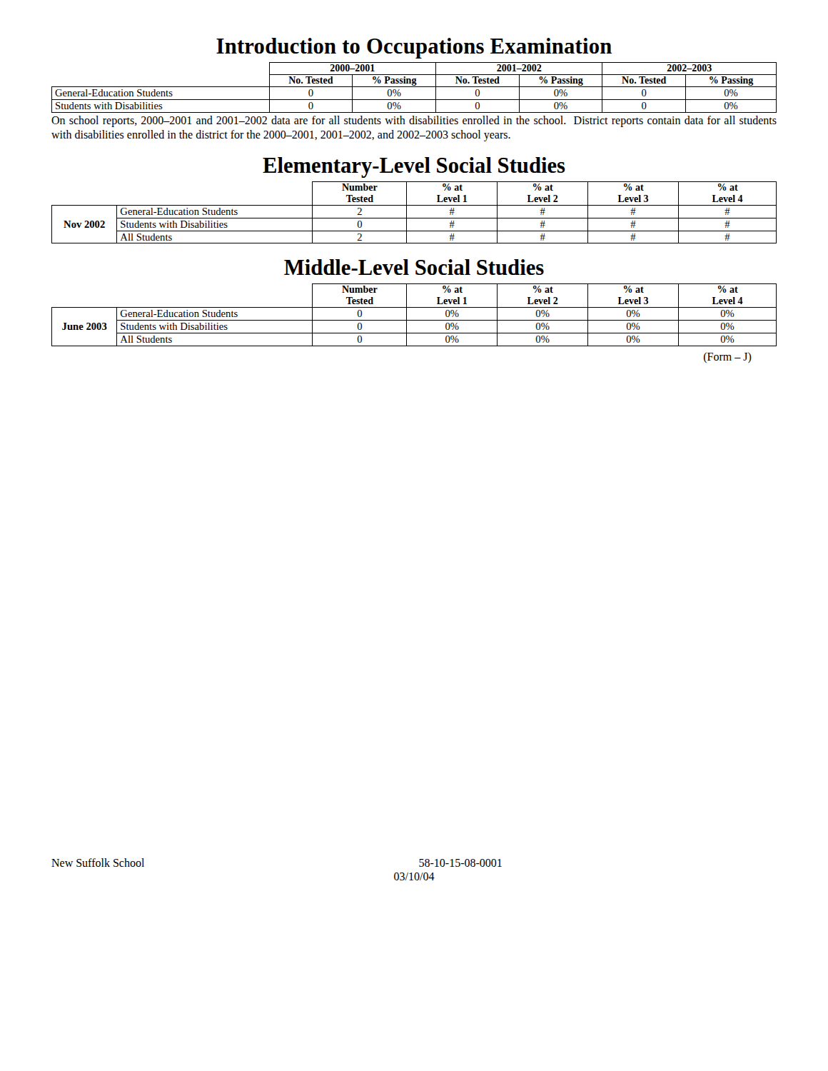Introduction to Occupations Examination
| | 2000–2001 | 2001–2002 | 2002–2003 |
| | No. Tested | % Passing | No. Tested | % Passing | No. Tested | % Passing |
| General-Education Students | 0 | 0% | 0 | 0% | 0 | 0% |
| Students with Disabilities | 0 | 0% | 0 | 0% | 0 | 0% |
On school reports, 2000–2001 and 2001–2002 data are for all students with disabilities enrolled in the school. District reports contain data for all students with disabilities enrolled in the district for the 2000–2001, 2001–2002, and 2002–2003 school years.
Elementary-Level Social Studies
| | Number Tested | % at Level 1 | % at Level 2 | % at Level 3 | % at Level 4 |
| Nov 2002 | General-Education Students | 2 | # | # | # | # |
| Students with Disabilities | 0 | # | # | # | # |
| All Students | 2 | # | # | # | # |
Middle-Level Social Studies
| | Number Tested | % at Level 1 | % at Level 2 | % at Level 3 | % at Level 4 |
| June 2003 | General-Education Students | 0 | 0% | 0% | 0% | 0% |
| Students with Disabilities | 0 | 0% | 0% | 0% | 0% |
| All Students | 0 | 0% | 0% | 0% | 0% |
(Form – J)
New Suffolk School 58-10-15-08-0001
03/10/04